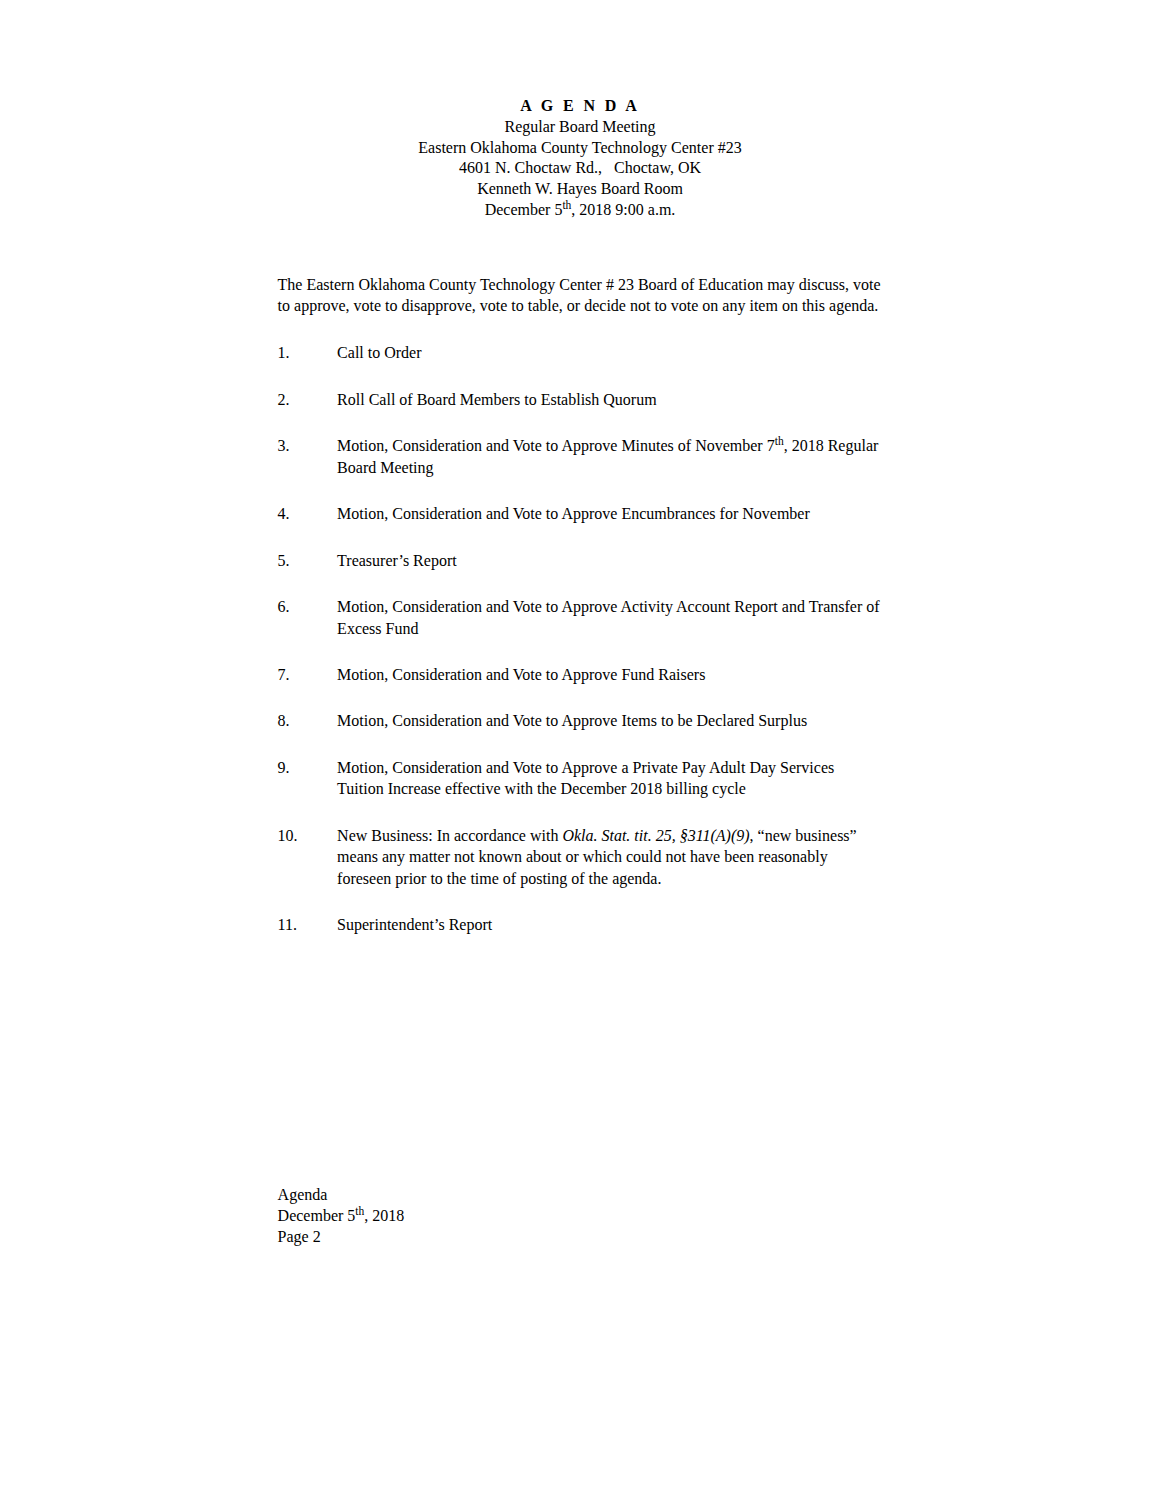A G E N D A
Regular Board Meeting
Eastern Oklahoma County Technology Center #23
4601 N. Choctaw Rd., Choctaw, OK
Kenneth W. Hayes Board Room
December 5th, 2018 9:00 a.m.
The Eastern Oklahoma County Technology Center # 23 Board of Education may discuss, vote to approve, vote to disapprove, vote to table, or decide not to vote on any item on this agenda.
1. Call to Order
2. Roll Call of Board Members to Establish Quorum
3. Motion, Consideration and Vote to Approve Minutes of November 7th, 2018 Regular Board Meeting
4. Motion, Consideration and Vote to Approve Encumbrances for November
5. Treasurer’s Report
6. Motion, Consideration and Vote to Approve Activity Account Report and Transfer of Excess Fund
7. Motion, Consideration and Vote to Approve Fund Raisers
8. Motion, Consideration and Vote to Approve Items to be Declared Surplus
9. Motion, Consideration and Vote to Approve a Private Pay Adult Day Services Tuition Increase effective with the December 2018 billing cycle
10. New Business: In accordance with Okla. Stat. tit. 25, §311(A)(9), “new business” means any matter not known about or which could not have been reasonably foreseen prior to the time of posting of the agenda.
11. Superintendent’s Report
Agenda
December 5th, 2018
Page 2